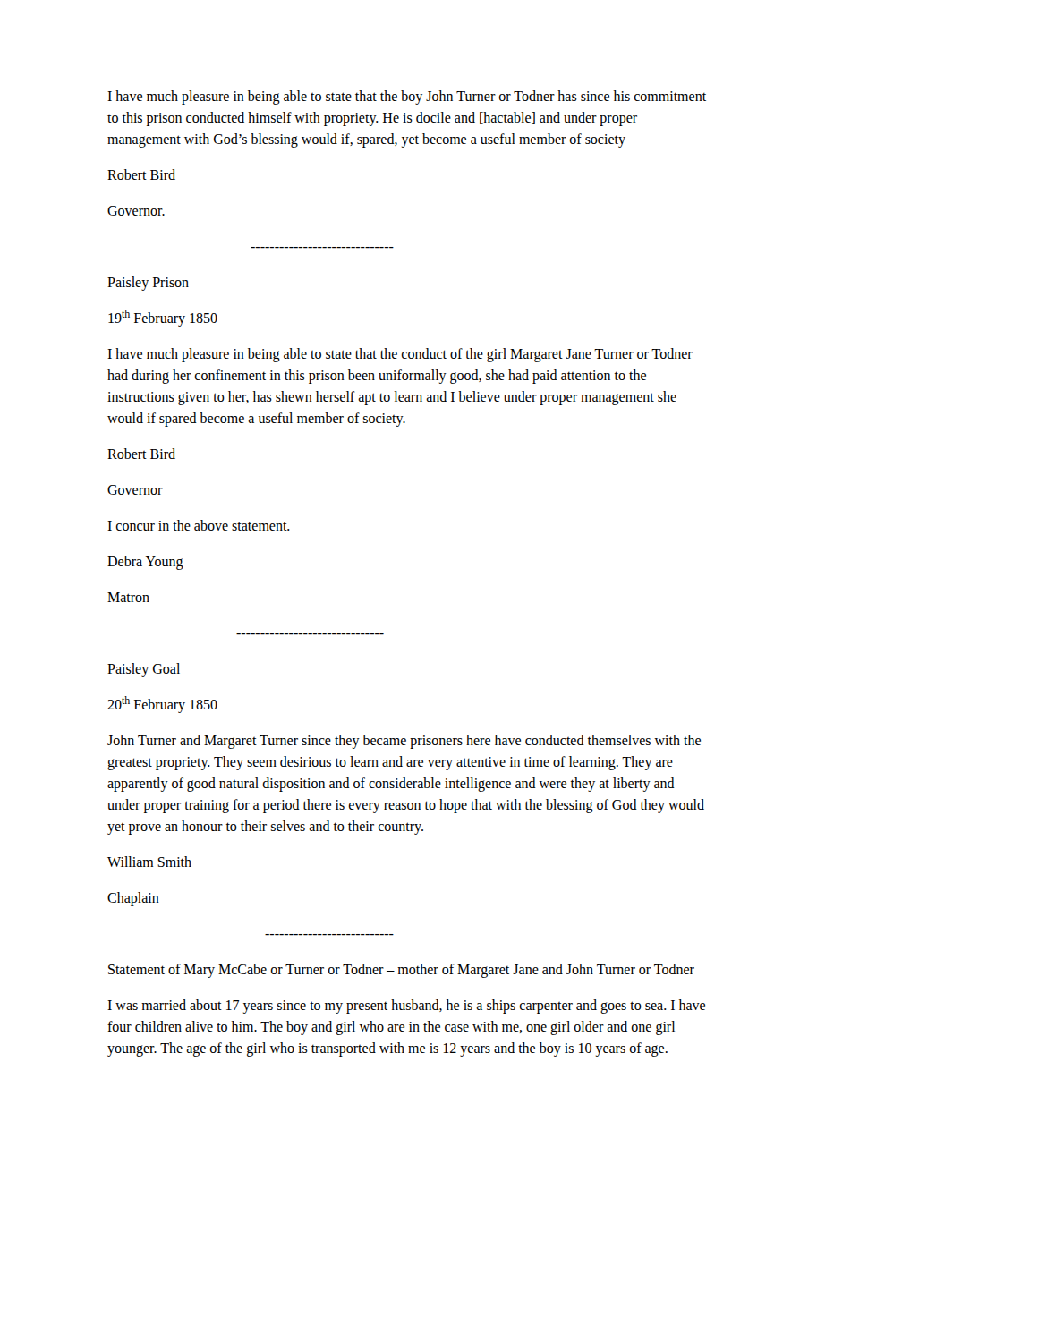I have much pleasure in being able to state that the boy John Turner or Todner has since his commitment to this prison conducted himself with propriety. He is docile and [hactable] and under proper management with God’s blessing would if, spared, yet become a useful member of society
Robert Bird
Governor.
------------------------------
Paisley Prison
19th February 1850
I have much pleasure in being able to state that the conduct of the girl Margaret Jane Turner or Todner had during her confinement in this prison been uniformally good, she had paid attention to the instructions given to her, has shewn herself apt to learn and I believe under proper management she would if spared become a useful member of society.
Robert Bird
Governor
I concur in the above statement.
Debra Young
Matron
-------------------------------
Paisley Goal
20th February 1850
John Turner and Margaret Turner since they became prisoners here have conducted themselves with the greatest propriety. They seem desirious to learn and are very attentive in time of learning. They are apparently of good natural disposition and of considerable intelligence and were they at liberty and under proper training for a period there is every reason to hope that with the blessing of God they would yet prove an honour to their selves and to their country.
William Smith
Chaplain
---------------------------
Statement of Mary McCabe or Turner or Todner – mother of Margaret Jane and John Turner or Todner
I was married about 17 years since to my present husband, he is a ships carpenter and goes to sea. I have four children alive to him. The boy and girl who are in the case with me, one girl older and one girl younger. The age of the girl who is transported with me is 12 years and the boy is 10 years of age.